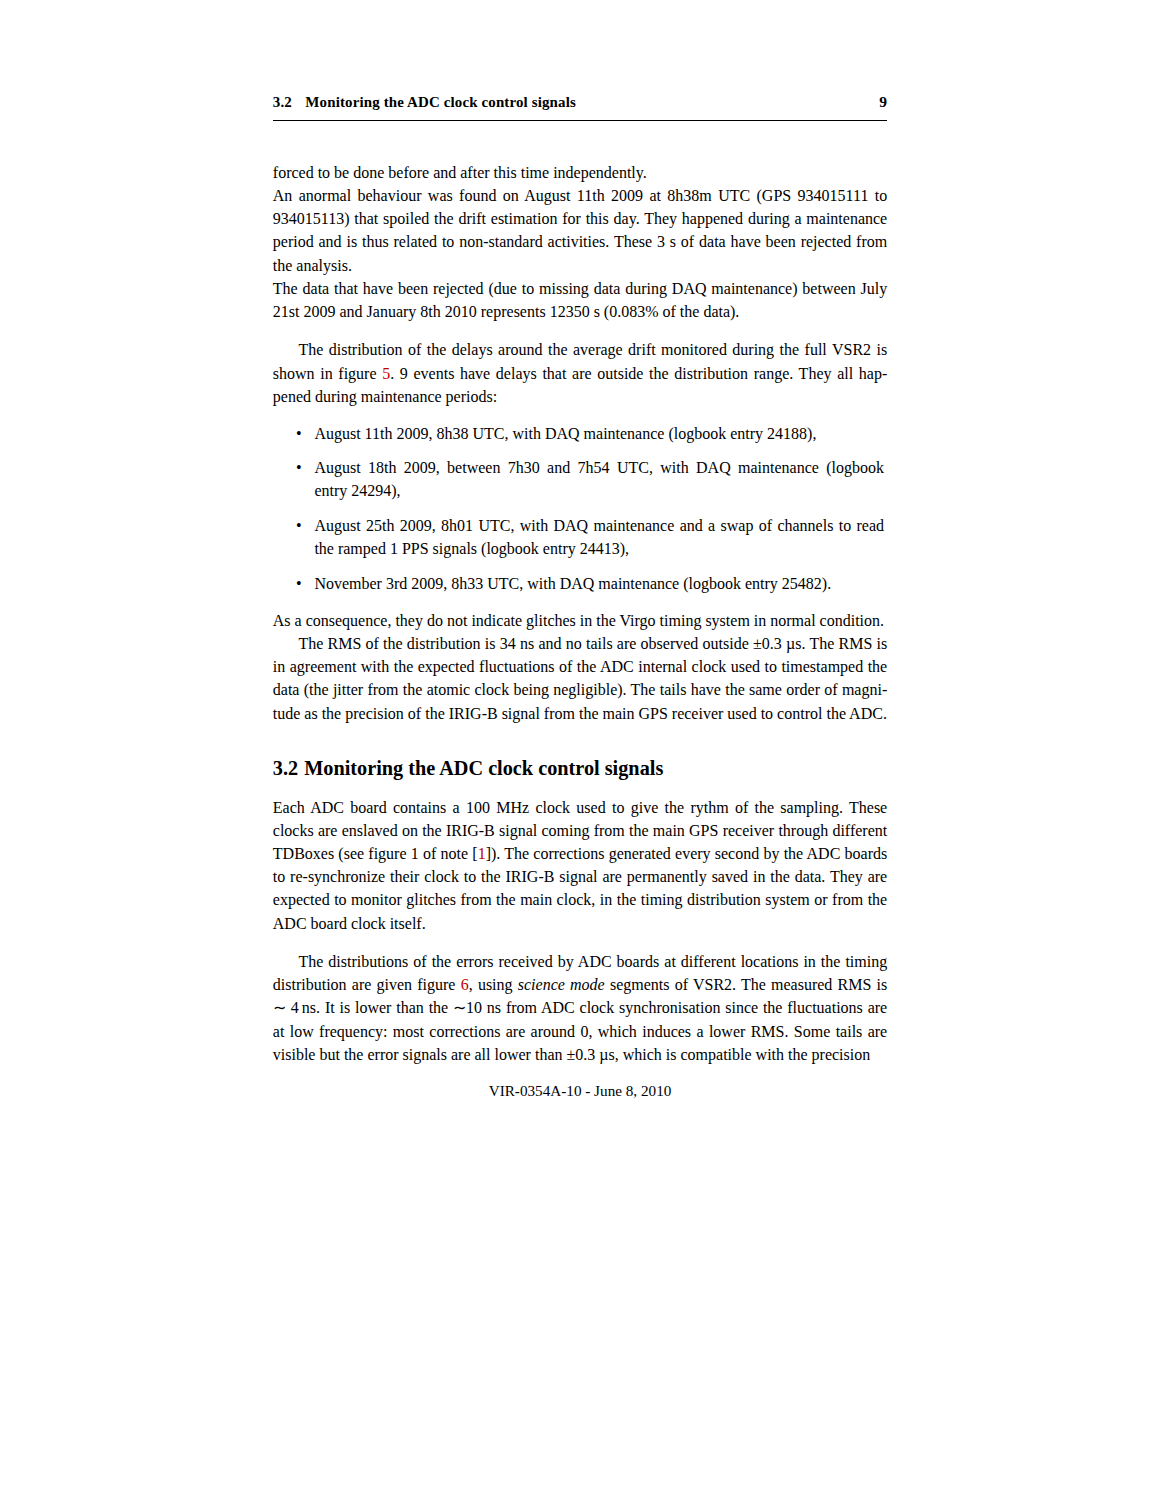3.2 Monitoring the ADC clock control signals
9
forced to be done before and after this time independently.
An anormal behaviour was found on August 11th 2009 at 8h38m UTC (GPS 934015111 to 934015113) that spoiled the drift estimation for this day. They happened during a maintenance period and is thus related to non-standard activities. These 3 s of data have been rejected from the analysis.
The data that have been rejected (due to missing data during DAQ maintenance) between July 21st 2009 and January 8th 2010 represents 12350 s (0.083% of the data).
The distribution of the delays around the average drift monitored during the full VSR2 is shown in figure 5. 9 events have delays that are outside the distribution range. They all happened during maintenance periods:
August 11th 2009, 8h38 UTC, with DAQ maintenance (logbook entry 24188),
August 18th 2009, between 7h30 and 7h54 UTC, with DAQ maintenance (logbook entry 24294),
August 25th 2009, 8h01 UTC, with DAQ maintenance and a swap of channels to read the ramped 1 PPS signals (logbook entry 24413),
November 3rd 2009, 8h33 UTC, with DAQ maintenance (logbook entry 25482).
As a consequence, they do not indicate glitches in the Virgo timing system in normal condition.
The RMS of the distribution is 34 ns and no tails are observed outside ±0.3 µs. The RMS is in agreement with the expected fluctuations of the ADC internal clock used to timestamped the data (the jitter from the atomic clock being negligible). The tails have the same order of magnitude as the precision of the IRIG-B signal from the main GPS receiver used to control the ADC.
3.2 Monitoring the ADC clock control signals
Each ADC board contains a 100 MHz clock used to give the rythm of the sampling. These clocks are enslaved on the IRIG-B signal coming from the main GPS receiver through different TDBoxes (see figure 1 of note [1]). The corrections generated every second by the ADC boards to re-synchronize their clock to the IRIG-B signal are permanently saved in the data. They are expected to monitor glitches from the main clock, in the timing distribution system or from the ADC board clock itself.
The distributions of the errors received by ADC boards at different locations in the timing distribution are given figure 6, using science mode segments of VSR2. The measured RMS is ∼ 4 ns. It is lower than the ∼10 ns from ADC clock synchronisation since the fluctuations are at low frequency: most corrections are around 0, which induces a lower RMS. Some tails are visible but the error signals are all lower than ±0.3 µs, which is compatible with the precision
VIR-0354A-10 - June 8, 2010